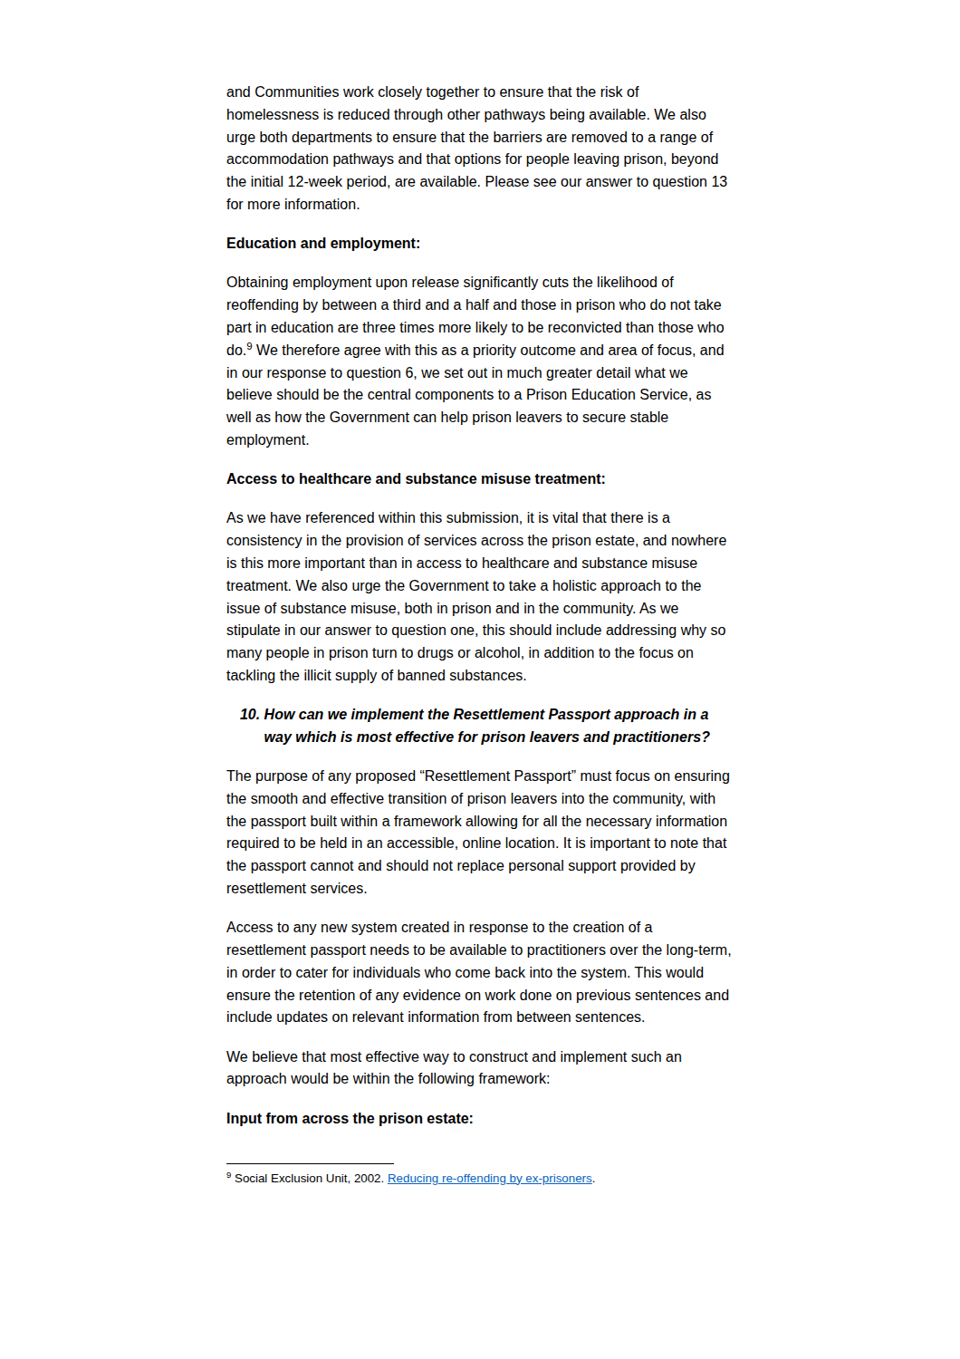and Communities work closely together to ensure that the risk of homelessness is reduced through other pathways being available. We also urge both departments to ensure that the barriers are removed to a range of accommodation pathways and that options for people leaving prison, beyond the initial 12-week period, are available. Please see our answer to question 13 for more information.
Education and employment:
Obtaining employment upon release significantly cuts the likelihood of reoffending by between a third and a half and those in prison who do not take part in education are three times more likely to be reconvicted than those who do.9 We therefore agree with this as a priority outcome and area of focus, and in our response to question 6, we set out in much greater detail what we believe should be the central components to a Prison Education Service, as well as how the Government can help prison leavers to secure stable employment.
Access to healthcare and substance misuse treatment:
As we have referenced within this submission, it is vital that there is a consistency in the provision of services across the prison estate, and nowhere is this more important than in access to healthcare and substance misuse treatment. We also urge the Government to take a holistic approach to the issue of substance misuse, both in prison and in the community. As we stipulate in our answer to question one, this should include addressing why so many people in prison turn to drugs or alcohol, in addition to the focus on tackling the illicit supply of banned substances.
How can we implement the Resettlement Passport approach in a way which is most effective for prison leavers and practitioners?
The purpose of any proposed “Resettlement Passport” must focus on ensuring the smooth and effective transition of prison leavers into the community, with the passport built within a framework allowing for all the necessary information required to be held in an accessible, online location. It is important to note that the passport cannot and should not replace personal support provided by resettlement services.
Access to any new system created in response to the creation of a resettlement passport needs to be available to practitioners over the long-term, in order to cater for individuals who come back into the system. This would ensure the retention of any evidence on work done on previous sentences and include updates on relevant information from between sentences.
We believe that most effective way to construct and implement such an approach would be within the following framework:
Input from across the prison estate:
9 Social Exclusion Unit, 2002. Reducing re-offending by ex-prisoners.